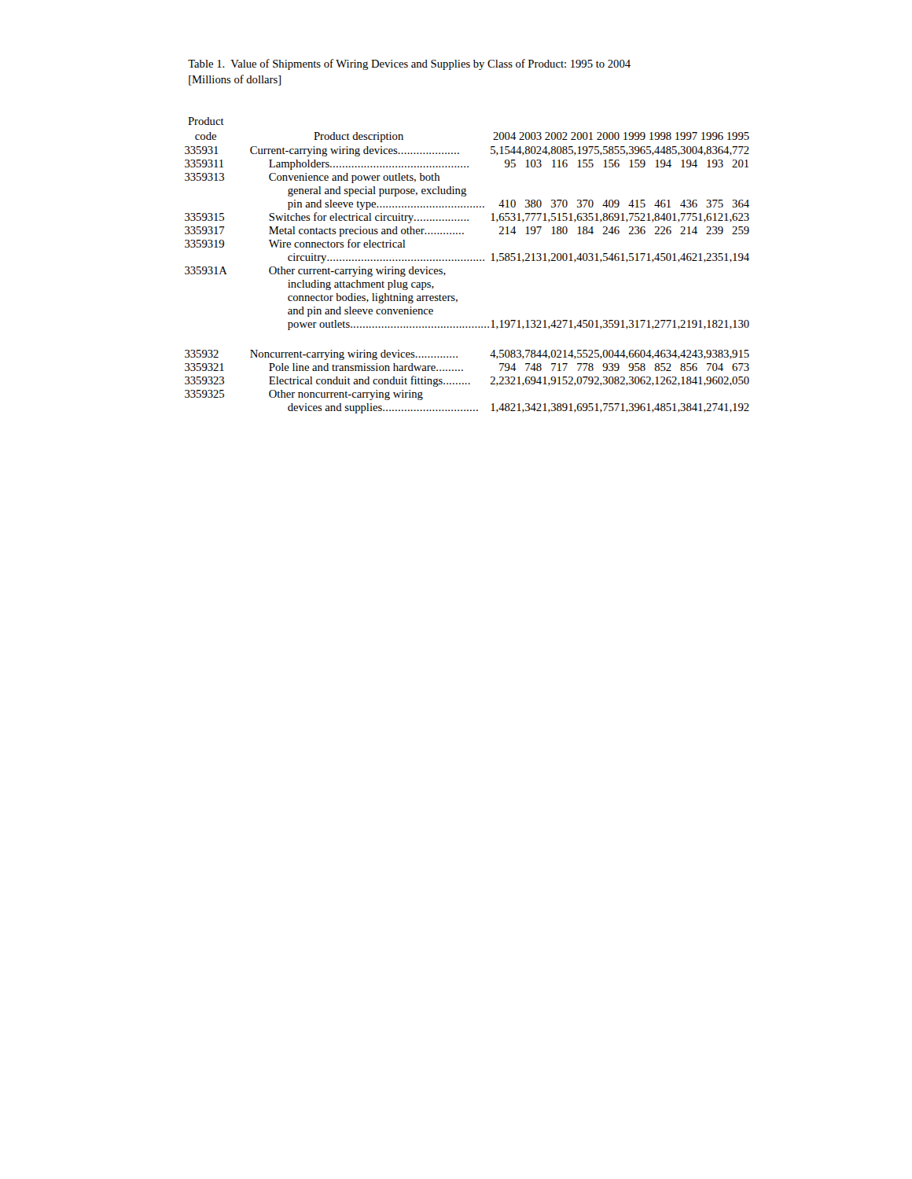Table 1. Value of Shipments of Wiring Devices and Supplies by Class of Product: 1995 to 2004 [Millions of dollars]
| Product | | | | | | | | | | | |
| --- | --- | --- | --- | --- | --- | --- | --- | --- | --- | --- | --- |
| code | Product description | 2004 | 2003 | 2002 | 2001 | 2000 | 1999 | 1998 | 1997 | 1996 | 1995 |
| 335931 | Current-carrying wiring devices .................... | 5,154 | 4,802 | 4,808 | 5,197 | 5,585 | 5,396 | 5,448 | 5,300 | 4,836 | 4,772 |
| 3359311 | Lampholders ............................................. | 95 | 103 | 116 | 155 | 156 | 159 | 194 | 194 | 193 | 201 |
| 3359313 | Convenience and power outlets, both | | | | | | | | | | |
| | general and special purpose, excluding | | | | | | | | | | |
| | pin and sleeve type ................................... | 410 | 380 | 370 | 370 | 409 | 415 | 461 | 436 | 375 | 364 |
| 3359315 | Switches for electrical circuitry .................. | 1,653 | 1,777 | 1,515 | 1,635 | 1,869 | 1,752 | 1,840 | 1,775 | 1,612 | 1,623 |
| 3359317 | Metal contacts precious and other ............. | 214 | 197 | 180 | 184 | 246 | 236 | 226 | 214 | 239 | 259 |
| 3359319 | Wire connectors for electrical | | | | | | | | | | |
| | circuitry ................................................... | 1,585 | 1,213 | 1,200 | 1,403 | 1,546 | 1,517 | 1,450 | 1,462 | 1,235 | 1,194 |
| 335931A | Other current-carrying wiring devices, | | | | | | | | | | |
| | including attachment plug caps, | | | | | | | | | | |
| | connector bodies, lightning arresters, | | | | | | | | | | |
| | and pin and sleeve convenience | | | | | | | | | | |
| | power outlets ............................................. | 1,197 | 1,132 | 1,427 | 1,450 | 1,359 | 1,317 | 1,277 | 1,219 | 1,182 | 1,130 |
| 335932 | Noncurrent-carrying wiring devices .............. | 4,508 | 3,784 | 4,021 | 4,552 | 5,004 | 4,660 | 4,463 | 4,424 | 3,938 | 3,915 |
| 3359321 | Pole line and transmission hardware ......... | 794 | 748 | 717 | 778 | 939 | 958 | 852 | 856 | 704 | 673 |
| 3359323 | Electrical conduit and conduit fittings ......... | 2,232 | 1,694 | 1,915 | 2,079 | 2,308 | 2,306 | 2,126 | 2,184 | 1,960 | 2,050 |
| 3359325 | Other noncurrent-carrying wiring | | | | | | | | | | |
| | devices and supplies ............................... | 1,482 | 1,342 | 1,389 | 1,695 | 1,757 | 1,396 | 1,485 | 1,384 | 1,274 | 1,192 |